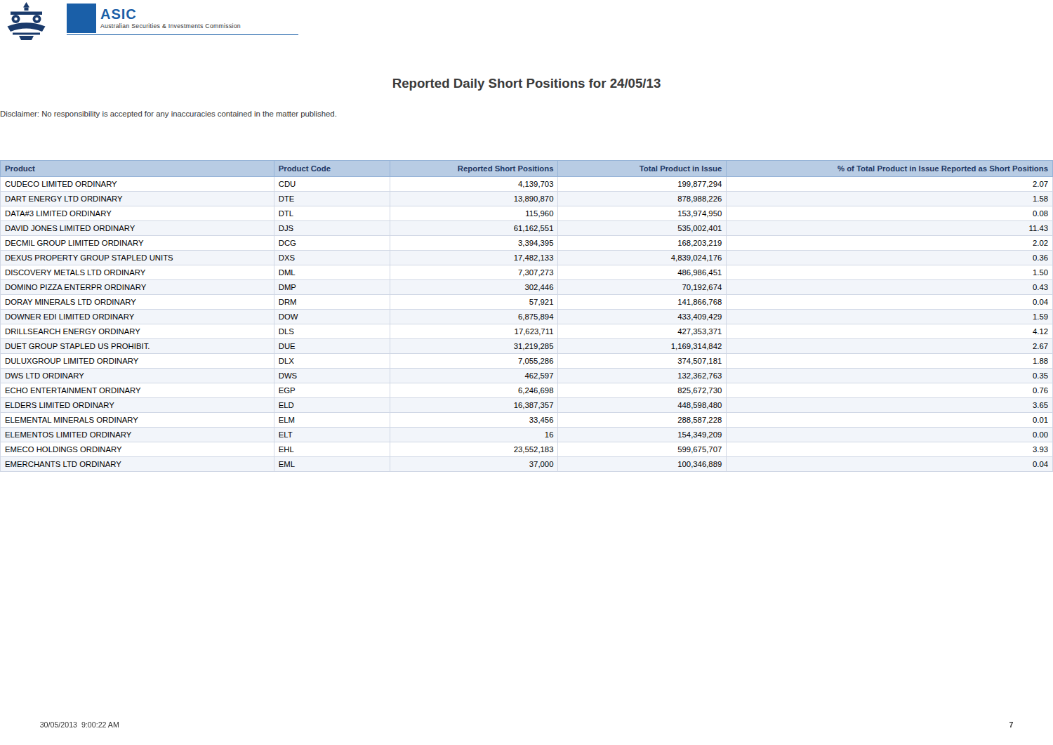ASIC
Australian Securities & Investments Commission
Reported Daily Short Positions for 24/05/13
Disclaimer: No responsibility is accepted for any inaccuracies contained in the matter published.
| Product | Product Code | Reported Short Positions | Total Product in Issue | % of Total Product in Issue Reported as Short Positions |
| --- | --- | --- | --- | --- |
| CUDECO LIMITED ORDINARY | CDU | 4,139,703 | 199,877,294 | 2.07 |
| DART ENERGY LTD ORDINARY | DTE | 13,890,870 | 878,988,226 | 1.58 |
| DATA#3 LIMITED ORDINARY | DTL | 115,960 | 153,974,950 | 0.08 |
| DAVID JONES LIMITED ORDINARY | DJS | 61,162,551 | 535,002,401 | 11.43 |
| DECMIL GROUP LIMITED ORDINARY | DCG | 3,394,395 | 168,203,219 | 2.02 |
| DEXUS PROPERTY GROUP STAPLED UNITS | DXS | 17,482,133 | 4,839,024,176 | 0.36 |
| DISCOVERY METALS LTD ORDINARY | DML | 7,307,273 | 486,986,451 | 1.50 |
| DOMINO PIZZA ENTERPR ORDINARY | DMP | 302,446 | 70,192,674 | 0.43 |
| DORAY MINERALS LTD ORDINARY | DRM | 57,921 | 141,866,768 | 0.04 |
| DOWNER EDI LIMITED ORDINARY | DOW | 6,875,894 | 433,409,429 | 1.59 |
| DRILLSEARCH ENERGY ORDINARY | DLS | 17,623,711 | 427,353,371 | 4.12 |
| DUET GROUP STAPLED US PROHIBIT. | DUE | 31,219,285 | 1,169,314,842 | 2.67 |
| DULUXGROUP LIMITED ORDINARY | DLX | 7,055,286 | 374,507,181 | 1.88 |
| DWS LTD ORDINARY | DWS | 462,597 | 132,362,763 | 0.35 |
| ECHO ENTERTAINMENT ORDINARY | EGP | 6,246,698 | 825,672,730 | 0.76 |
| ELDERS LIMITED ORDINARY | ELD | 16,387,357 | 448,598,480 | 3.65 |
| ELEMENTAL MINERALS ORDINARY | ELM | 33,456 | 288,587,228 | 0.01 |
| ELEMENTOS LIMITED ORDINARY | ELT | 16 | 154,349,209 | 0.00 |
| EMECO HOLDINGS ORDINARY | EHL | 23,552,183 | 599,675,707 | 3.93 |
| EMERCHANTS LTD ORDINARY | EML | 37,000 | 100,346,889 | 0.04 |
30/05/2013 9:00:22 AM 7